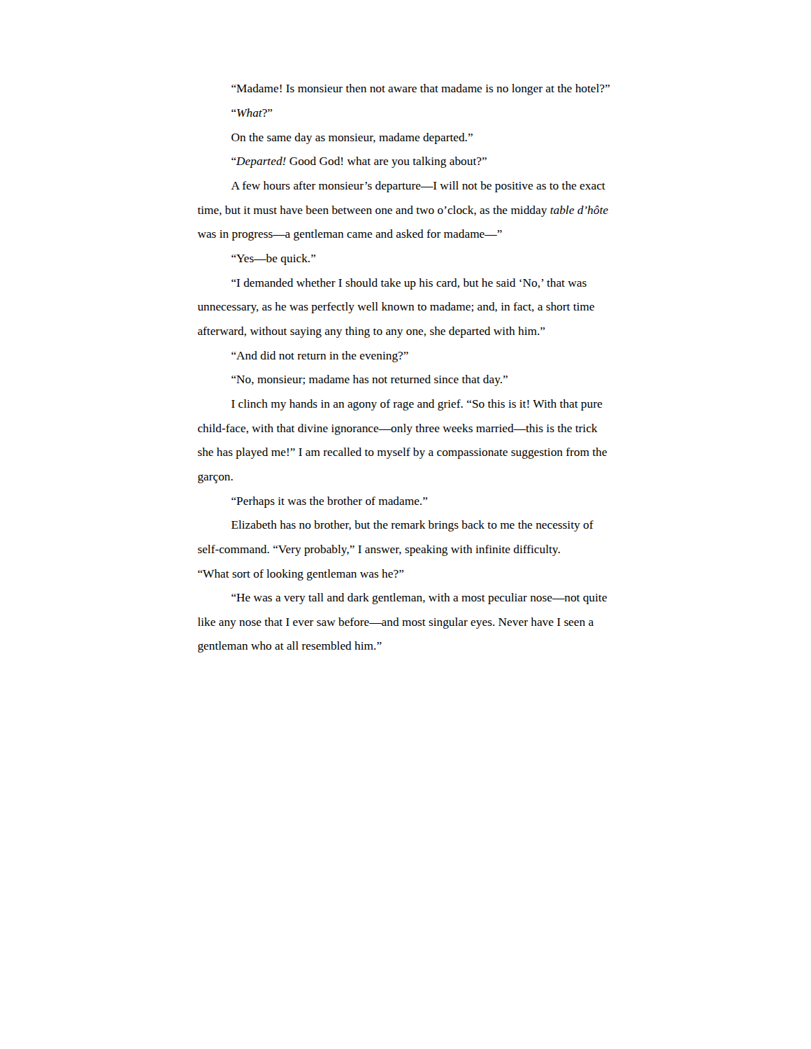“Madame! Is monsieur then not aware that madame is no longer at the hotel?”
“What?”
On the same day as monsieur, madame departed.”
“Departed! Good God! what are you talking about?”
A few hours after monsieur’s departure—I will not be positive as to the exact time, but it must have been between one and two o’clock, as the midday table d’hôte was in progress—a gentleman came and asked for madame—”
“Yes—be quick.”
“I demanded whether I should take up his card, but he said ‘No,’ that was unnecessary, as he was perfectly well known to madame; and, in fact, a short time afterward, without saying any thing to any one, she departed with him.”
“And did not return in the evening?”
“No, monsieur; madame has not returned since that day.”
I clinch my hands in an agony of rage and grief. “So this is it! With that pure child-face, with that divine ignorance—only three weeks married—this is the trick she has played me!” I am recalled to myself by a compassionate suggestion from the garçon.
“Perhaps it was the brother of madame.”
Elizabeth has no brother, but the remark brings back to me the necessity of self-command. “Very probably,” I answer, speaking with infinite difficulty. “What sort of looking gentleman was he?”
“He was a very tall and dark gentleman, with a most peculiar nose—not quite like any nose that I ever saw before—and most singular eyes. Never have I seen a gentleman who at all resembled him.”